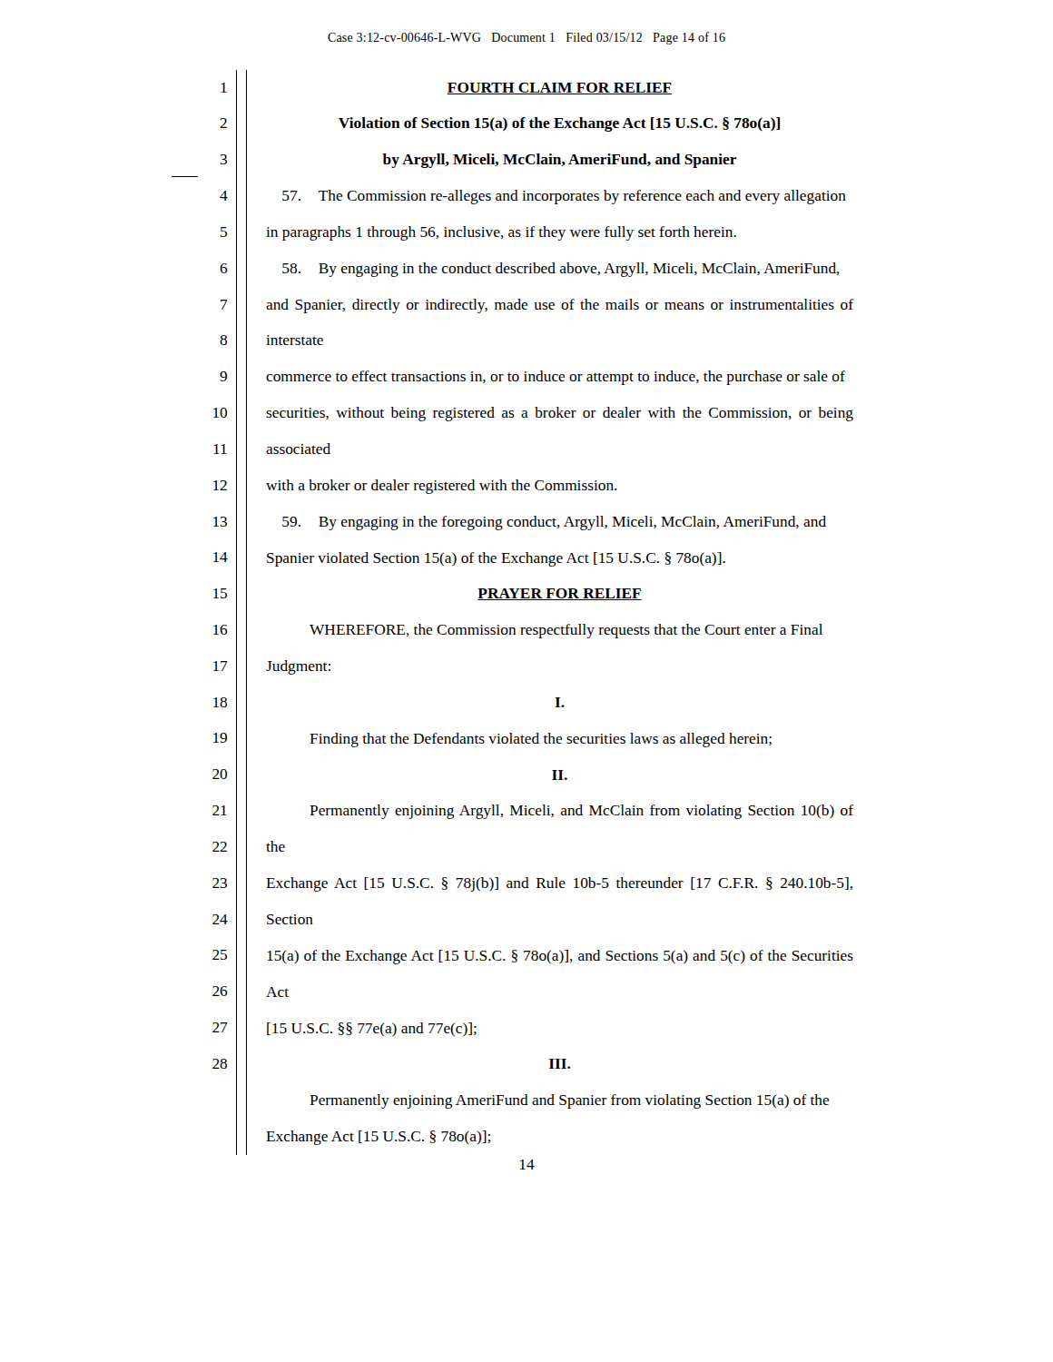Case 3:12-cv-00646-L-WVG Document 1 Filed 03/15/12 Page 14 of 16
1
2
3
4
5
6
7
8
9
10
11
12
13
14
15
16
17
18
19
20
21
22
23
24
25
26
27
28
FOURTH CLAIM FOR RELIEF
Violation of Section 15(a) of the Exchange Act [15 U.S.C. § 78o(a)]
by Argyll, Miceli, McClain, AmeriFund, and Spanier
57. The Commission re-alleges and incorporates by reference each and every allegation
in paragraphs 1 through 56, inclusive, as if they were fully set forth herein.
58. By engaging in the conduct described above, Argyll, Miceli, McClain, AmeriFund,
and Spanier, directly or indirectly, made use of the mails or means or instrumentalities of interstate
commerce to effect transactions in, or to induce or attempt to induce, the purchase or sale of
securities, without being registered as a broker or dealer with the Commission, or being associated
with a broker or dealer registered with the Commission.
59. By engaging in the foregoing conduct, Argyll, Miceli, McClain, AmeriFund, and
Spanier violated Section 15(a) of the Exchange Act [15 U.S.C. § 78o(a)].
PRAYER FOR RELIEF
WHEREFORE, the Commission respectfully requests that the Court enter a Final
Judgment:
I.
Finding that the Defendants violated the securities laws as alleged herein;
II.
Permanently enjoining Argyll, Miceli, and McClain from violating Section 10(b) of the
Exchange Act [15 U.S.C. § 78j(b)] and Rule 10b-5 thereunder [17 C.F.R. § 240.10b-5], Section
15(a) of the Exchange Act [15 U.S.C. § 78o(a)], and Sections 5(a) and 5(c) of the Securities Act
[15 U.S.C. §§ 77e(a) and 77e(c)];
III.
Permanently enjoining AmeriFund and Spanier from violating Section 15(a) of the
Exchange Act [15 U.S.C. § 78o(a)];
14